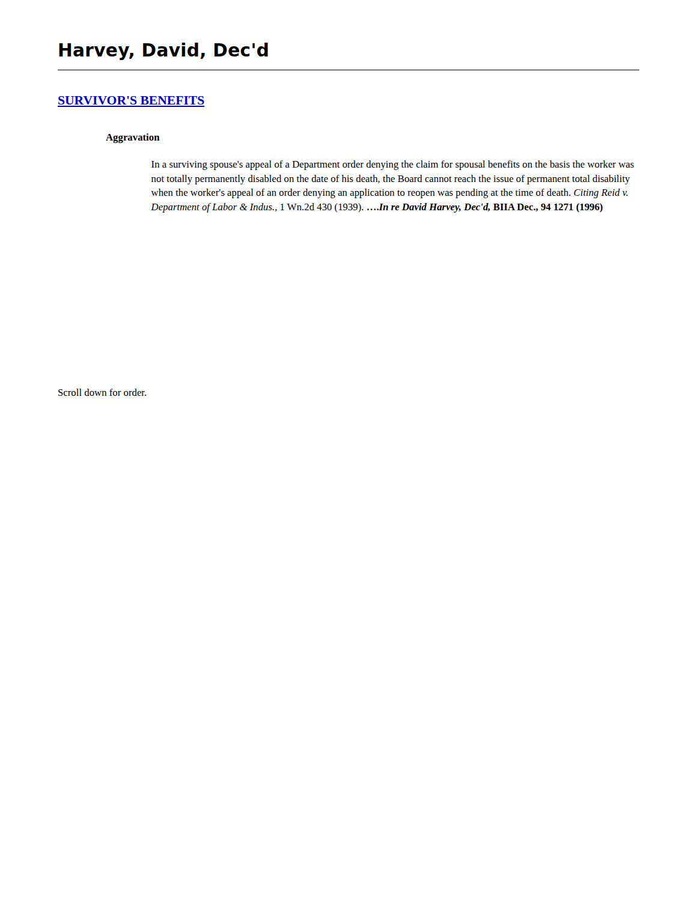Harvey, David, Dec'd
SURVIVOR'S BENEFITS
Aggravation
In a surviving spouse's appeal of a Department order denying the claim for spousal benefits on the basis the worker was not totally permanently disabled on the date of his death, the Board cannot reach the issue of permanent total disability when the worker's appeal of an order denying an application to reopen was pending at the time of death. Citing Reid v. Department of Labor & Indus., 1 Wn.2d 430 (1939). ….In re David Harvey, Dec'd, BIIA Dec., 94 1271 (1996)
Scroll down for order.